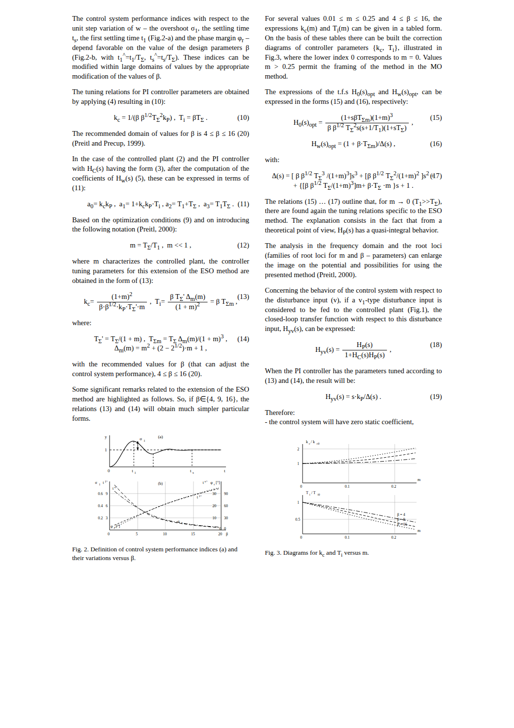The control system performance indices with respect to the unit step variation of w – the overshoot σ1, the settling time ts, the first settling time t1 (Fig.2-a) and the phase margin φr – depend favorable on the value of the design parameters β (Fig.2-b, with t1^=t1/TΣ, ts^=ts/TΣ). These indices can be modified within large domains of values by the appropriate modification of the values of β.
The tuning relations for PI controller parameters are obtained by applying (4) resulting in (10):
kc = 1/(β β1/2TΣ2kP) , Ti = βTΣ . (10)
The recommended domain of values for β is 4 ≤ β ≤ 16 (20) (Preitl and Precup, 1999).
In the case of the controlled plant (2) and the PI controller with HC(s) having the form (3), after the computation of the coefficients of Hw(s) (5), these can be expressed in terms of (11):
a0= kckP , a1= 1+kckP·Ti , a2= T1+TΣ , a3= T1TΣ . (11)
Based on the optimization conditions (9) and on introducing the following notation (Preitl, 2000):
m = TΣ/T1 , m << 1 , (12)
where m characterizes the controlled plant, the controller tuning parameters for this extension of the ESO method are obtained in the form of (13):
kc= (1+m)2 β·β1/2·kP·TΣ'·m , Ti= β TΣ' Δm(m) (1 + m)2 = β TΣm , (13)
where:
TΣ' = TΣ/(1 + m) , TΣm = TΣ Δm(m)/(1 + m)3 ,
Δm(m) = m2 + (2 − 21/2)·m + 1 , (14)
with the recommended values for β (that can adjust the control system performance), 4 ≤ β ≤ 16 (20).
Some significant remarks related to the extension of the ESO method are highlighted as follows. So, if β∈{4, 9, 16}, the relations (13) and (14) will obtain much simpler particular forms.
y σ1 (a) 1 0 t1 ts t σ1 t1^ (b) ts^ φr[°] 0.6 9 0.4 6 0.2 3 90 60 30 30 20 10 0 5 10 15 20 β 0 0 φr[°] σ1 ts^ t1^
Fig. 2. Definition of control system performance indices (a) and their variations versus β.
For several values 0.01 ≤ m ≤ 0.25 and 4 ≤ β ≤ 16, the expressions kc(m) and Ti(m) can be given in a tabled form. On the basis of these tables there can be built the correction diagrams of controller parameters {kc, Ti}, illustrated in Fig.3, where the lower index 0 corresponds to m = 0. Values m > 0.25 permit the framing of the method in the MO method.
The expressions of the t.f.s H0(s)opt and Hw(s)opt, can be expressed in the forms (15) and (16), respectively:
H0(s)opt = (1+sβTΣm)(1+m)3 β β1/2 TΣ2s(s+1/T1)(1+sTΣ) , (15)
Hw(s)opt = (1 + β·TΣm)/Δ(s) , (16)
with:
Δ(s) = [ β β1/2 TΣ3 /(1+m)3]s3 + [β β1/2 TΣ2/(1+m)2 ]s2 +
+ {[β β1/2 TΣ/(1+m)3]m+ β·TΣ ·m }s + 1 . (17)
The relations (15) … (17) outline that, for m → 0 (T1>>TΣ), there are found again the tuning relations specific to the ESO method. The explanation consists in the fact that from a theoretical point of view, HP(s) has a quasi-integral behavior.
The analysis in the frequency domain and the root loci (families of root loci for m and β – parameters) can enlarge the image on the potential and possibilities for using the presented method (Preitl, 2000).
Concerning the behavior of the control system with respect to the disturbance input (v), if a v1-type disturbance input is considered to be fed to the controlled plant (Fig.1), the closed-loop transfer function with respect to this disturbance input, Hyv(s), can be expressed:
Hyv(s) = HP(s) 1+HC(s)HP(s) , (18)
When the PI controller has the parameters tuned according to (13) and (14), the result will be:
Hyv(s) = s·kP/Δ(s) . (19)
Therefore:
- the control system will have zero static coefficient,
kc/ kc0 2 1 0 0.1 0.2 m Ti/ Ti0 1 0.5 0 0.1 0.2 m β = 4 β = 9 β = 16
Fig. 3. Diagrams for kc and Ti versus m.